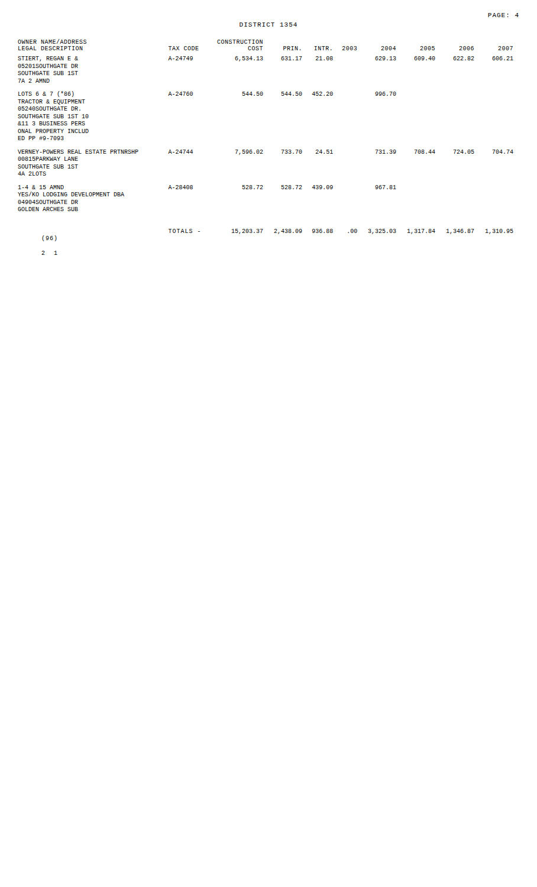PAGE: 4
DISTRICT 1354
| OWNER NAME/ADDRESS LEGAL DESCRIPTION | TAX CODE | CONSTRUCTION COST | PRIN. | INTR. | 2003 | 2004 | 2005 | 2006 | 2007 |
| --- | --- | --- | --- | --- | --- | --- | --- | --- | --- |
| STIERT, REGAN E & 05201SOUTHGATE DR SOUTHGATE SUB 1ST 7A 2 AMND | A-24749 | 6,534.13 | 631.17 | 21.08 | | 629.13 | 609.40 | 622.82 | 606.21 |
| LOTS 6 & 7 (*86) TRACTOR & EQUIPMENT 05240SOUTHGATE DR. SOUTHGATE SUB 1ST 10 &11 3 BUSINESS PERS ONAL PROPERTY INCLUD ED PP #9-7093 | A-24760 | 544.50 | 544.50 | 452.20 | | 996.70 | | | |
| VERNEY-POWERS REAL ESTATE PRTNRSHP 00815PARKWAY LANE SOUTHGATE SUB 1ST 4A 2LOTS | A-24744 | 7,596.02 | 733.70 | 24.51 | | 731.39 | 708.44 | 724.05 | 704.74 |
| 1-4 & 15 AMND YES/KO LODGING DEVELOPMENT DBA 04904SOUTHGATE DR GOLDEN ARCHES SUB | A-28408 | 528.72 | 528.72 | 439.09 | | 967.81 | | | |
| (96) 2 1 | TOTALS - | 15,203.37 | 2,438.09 | 936.88 | .00 | 3,325.03 | 1,317.84 | 1,346.87 | 1,310.95 |